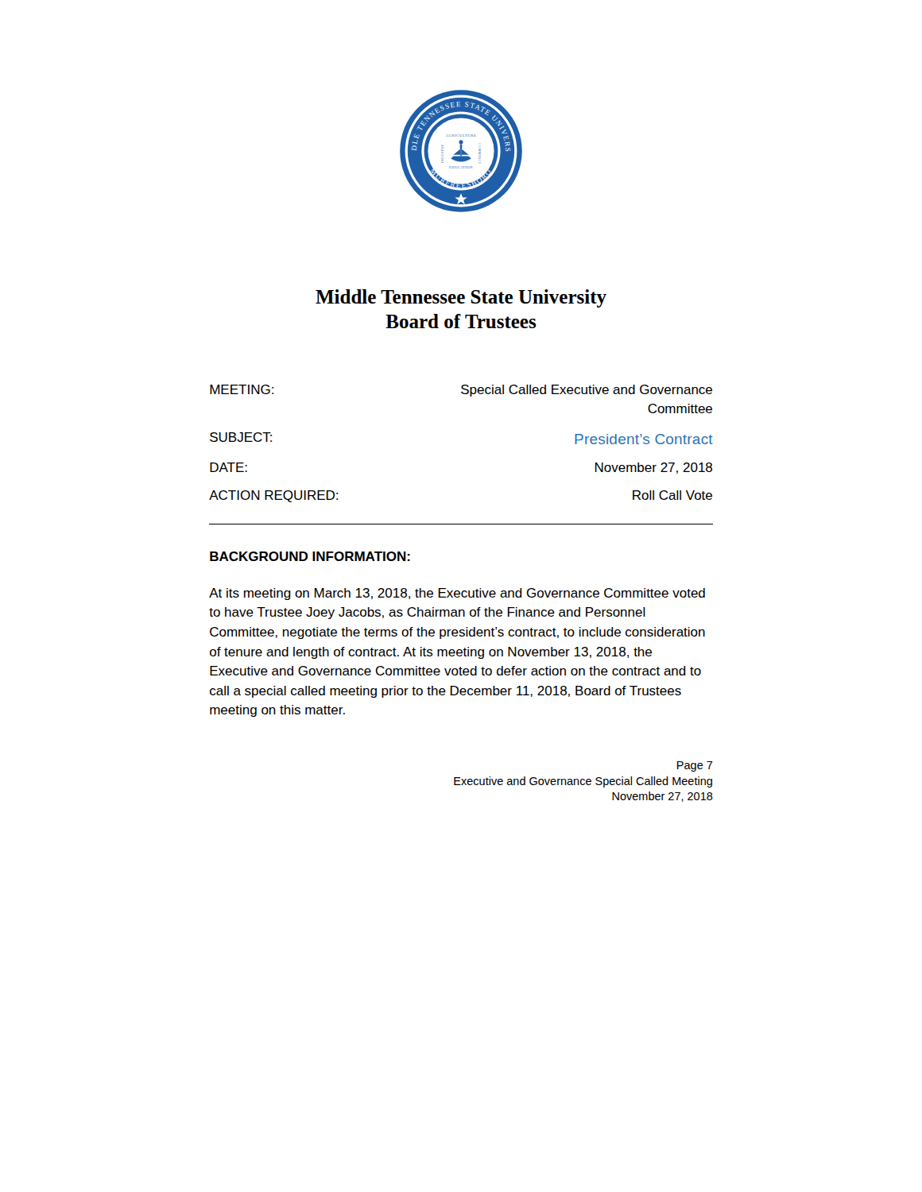MIDDLE TENNESSEE STATE UNIVERSITY MURFREESBORO AGRICULTURE INDUSTRY COMMERCE EDUCATION
Middle Tennessee State University
Board of Trustees
| MEETING: | Special Called Executive and Governance Committee |
| SUBJECT: | President’s Contract |
| DATE: | November 27, 2018 |
| ACTION REQUIRED: | Roll Call Vote |
BACKGROUND INFORMATION:
At its meeting on March 13, 2018, the Executive and Governance Committee voted to have Trustee Joey Jacobs, as Chairman of the Finance and Personnel Committee, negotiate the terms of the president’s contract, to include consideration of tenure and length of contract. At its meeting on November 13, 2018, the Executive and Governance Committee voted to defer action on the contract and to call a special called meeting prior to the December 11, 2018, Board of Trustees meeting on this matter.
Page 7
Executive and Governance Special Called Meeting
November 27, 2018